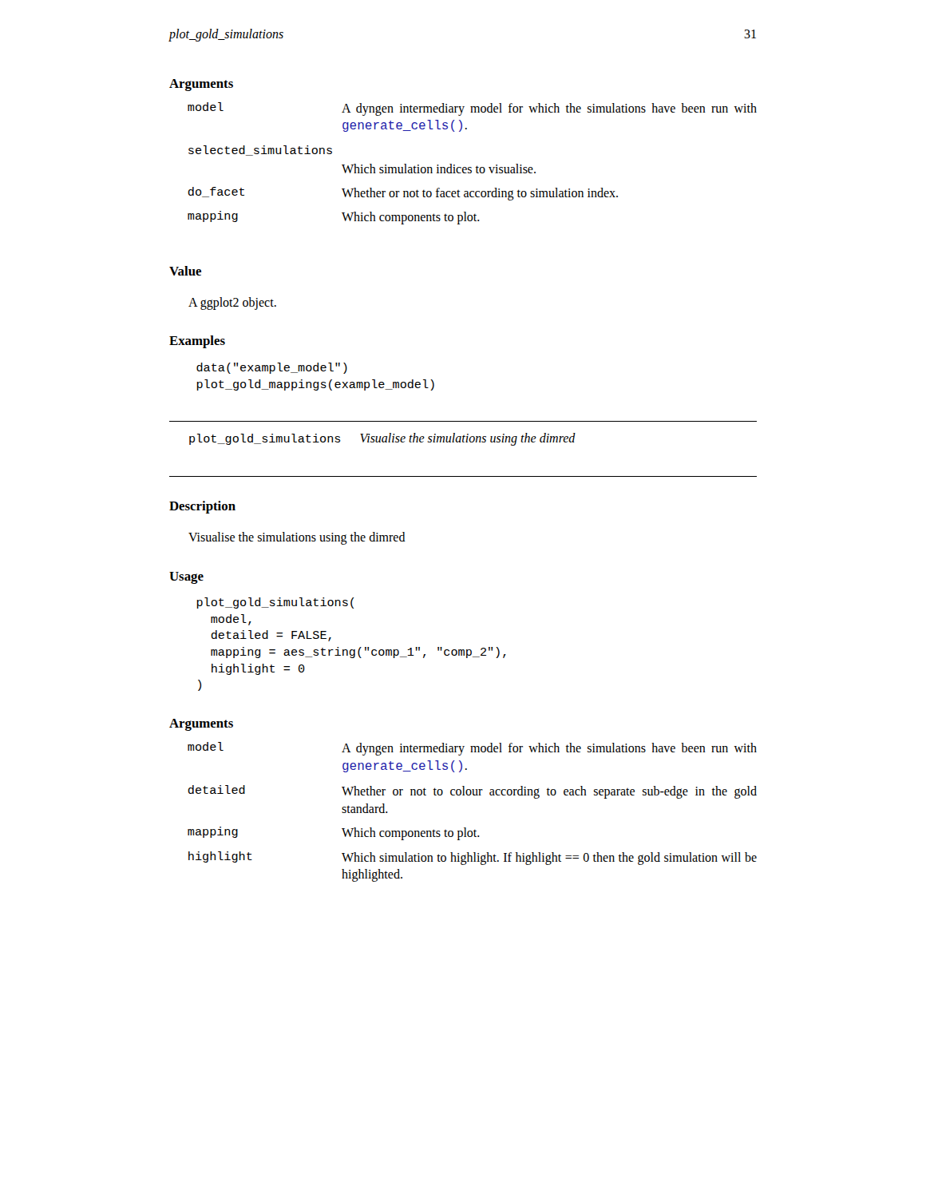plot_gold_simulations 31
Arguments
model
A dyngen intermediary model for which the simulations have been run with generate_cells().
selected_simulations
Which simulation indices to visualise.
do_facet
Whether or not to facet according to simulation index.
mapping
Which components to plot.
Value
A ggplot2 object.
Examples
data("example_model")
plot_gold_mappings(example_model)
plot_gold_simulations Visualise the simulations using the dimred
Description
Visualise the simulations using the dimred
Usage
plot_gold_simulations(
  model,
  detailed = FALSE,
  mapping = aes_string("comp_1", "comp_2"),
  highlight = 0
)
Arguments
model
A dyngen intermediary model for which the simulations have been run with generate_cells().
detailed
Whether or not to colour according to each separate sub-edge in the gold standard.
mapping
Which components to plot.
highlight
Which simulation to highlight. If highlight == 0 then the gold simulation will be highlighted.